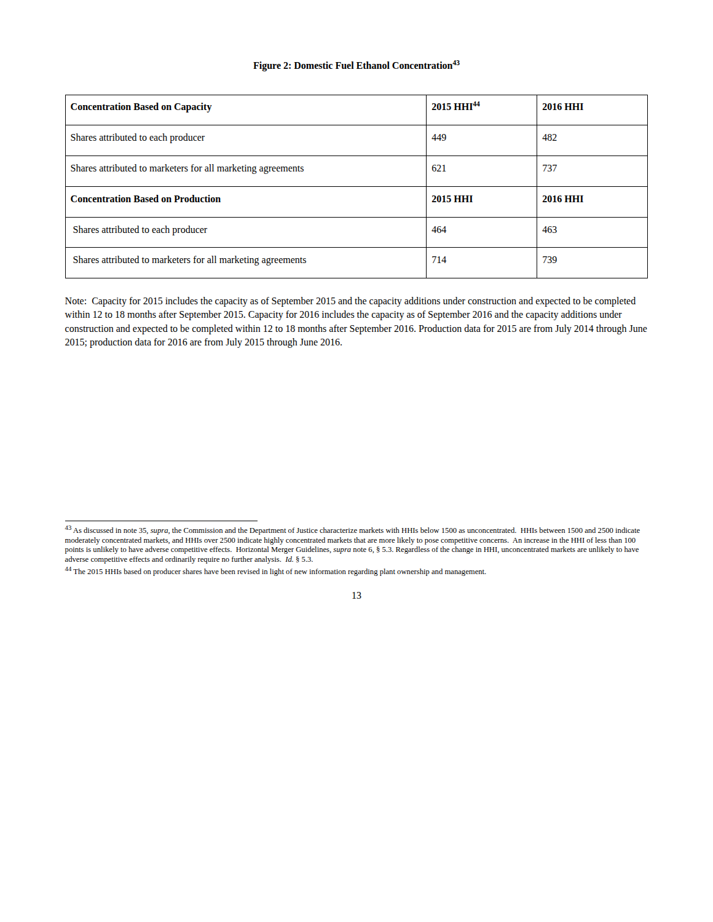Figure 2: Domestic Fuel Ethanol Concentration43
| Concentration Based on Capacity | 2015 HHI 44 | 2016 HHI |
| --- | --- | --- |
| Shares attributed to each producer | 449 | 482 |
| Shares attributed to marketers for all marketing agreements | 621 | 737 |
| Concentration Based on Production | 2015 HHI | 2016 HHI |
| Shares attributed to each producer | 464 | 463 |
| Shares attributed to marketers for all marketing agreements | 714 | 739 |
Note: Capacity for 2015 includes the capacity as of September 2015 and the capacity additions under construction and expected to be completed within 12 to 18 months after September 2015. Capacity for 2016 includes the capacity as of September 2016 and the capacity additions under construction and expected to be completed within 12 to 18 months after September 2016. Production data for 2015 are from July 2014 through June 2015; production data for 2016 are from July 2015 through June 2016.
43 As discussed in note 35, supra, the Commission and the Department of Justice characterize markets with HHIs below 1500 as unconcentrated. HHIs between 1500 and 2500 indicate moderately concentrated markets, and HHIs over 2500 indicate highly concentrated markets that are more likely to pose competitive concerns. An increase in the HHI of less than 100 points is unlikely to have adverse competitive effects. Horizontal Merger Guidelines, supra note 6, § 5.3. Regardless of the change in HHI, unconcentrated markets are unlikely to have adverse competitive effects and ordinarily require no further analysis. Id. § 5.3.
44 The 2015 HHIs based on producer shares have been revised in light of new information regarding plant ownership and management.
13